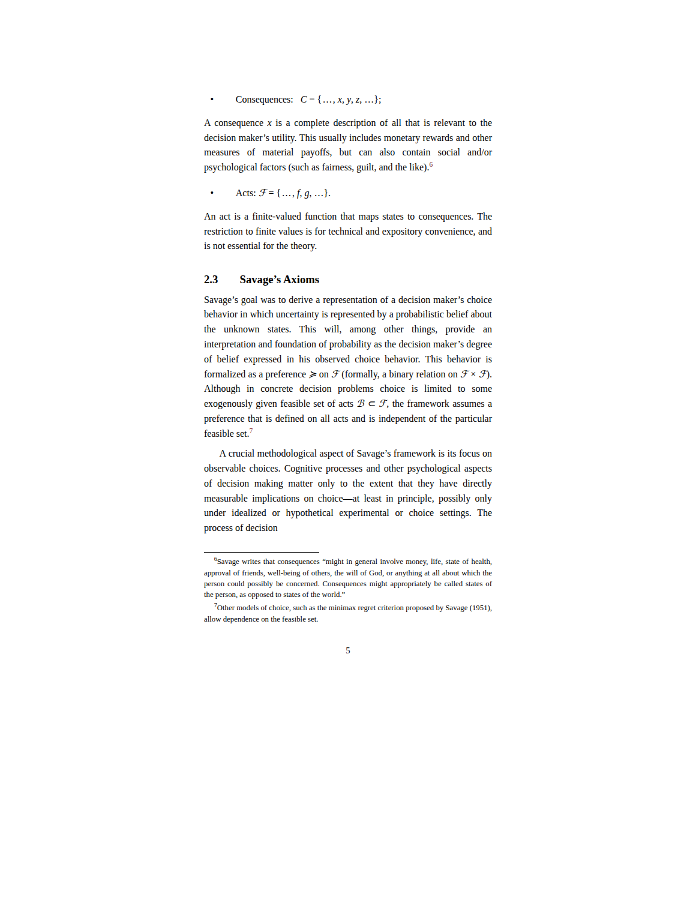•Consequences: C = { … , x, y, z, …};
A consequence x is a complete description of all that is relevant to the decision maker’s utility. This usually includes monetary rewards and other measures of material payoffs, but can also contain social and/or psychological factors (such as fairness, guilt, and the like).6
•Acts: ℱ = { … , f, g, …}.
An act is a finite-valued function that maps states to consequences. The restriction to finite values is for technical and expository convenience, and is not essential for the theory.
2.3 Savage’s Axioms
Savage’s goal was to derive a representation of a decision maker’s choice behavior in which uncertainty is represented by a probabilistic belief about the unknown states. This will, among other things, provide an interpretation and foundation of probability as the decision maker’s degree of belief expressed in his observed choice behavior. This behavior is formalized as a preference ≽ on ℱ (formally, a binary relation on ℱ × ℱ). Although in concrete decision problems choice is limited to some exogenously given feasible set of acts ℬ ⊂ ℱ, the framework assumes a preference that is defined on all acts and is independent of the particular feasible set.7
A crucial methodological aspect of Savage’s framework is its focus on observable choices. Cognitive processes and other psychological aspects of decision making matter only to the extent that they have directly measurable implications on choice—at least in principle, possibly only under idealized or hypothetical experimental or choice settings. The process of decision
6Savage writes that consequences “might in general involve money, life, state of health, approval of friends, well-being of others, the will of God, or anything at all about which the person could possibly be concerned. Consequences might appropriately be called states of the person, as opposed to states of the world.”
7Other models of choice, such as the minimax regret criterion proposed by Savage (1951), allow dependence on the feasible set.
5